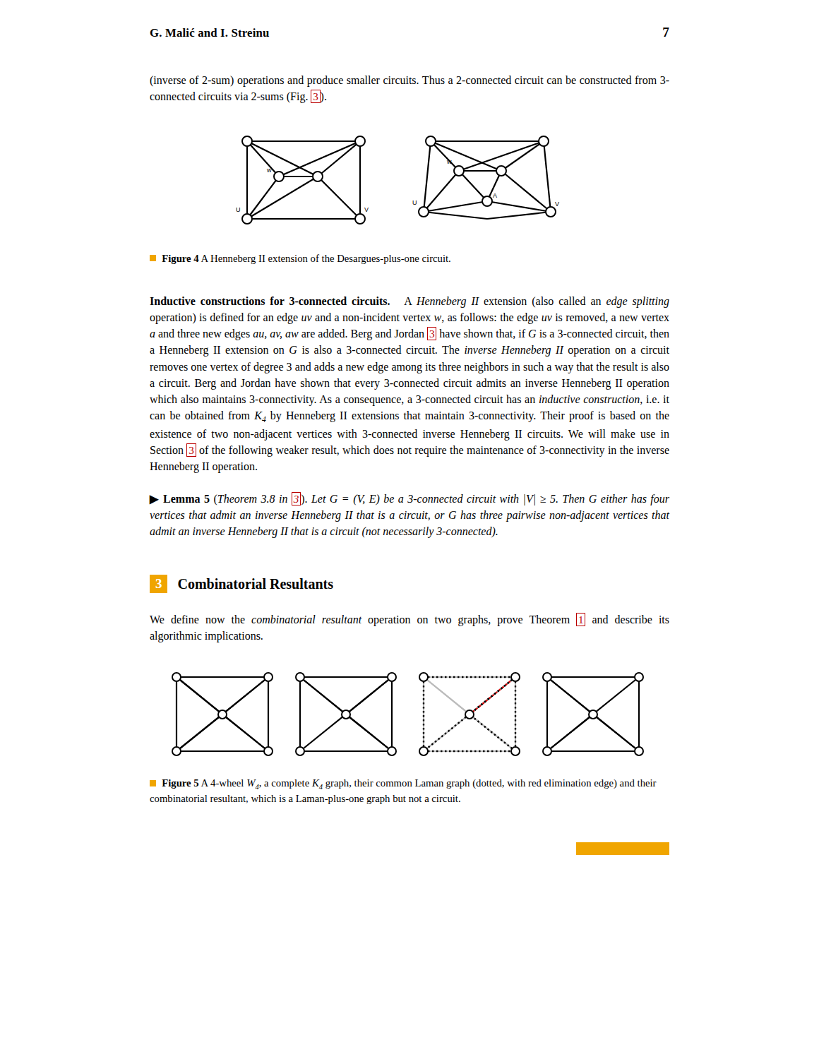G. Malić and I. Streinu 7
(inverse of 2-sum) operations and produce smaller circuits. Thus a 2-connected circuit can be constructed from 3-connected circuits via 2-sums (Fig. 3).
w U V w U V A
Figure 4 A Henneberg II extension of the Desargues-plus-one circuit.
Inductive constructions for 3-connected circuits. A Henneberg II extension (also called an edge splitting operation) is defined for an edge uv and a non-incident vertex w, as follows: the edge uv is removed, a new vertex a and three new edges au, av, aw are added. Berg and Jordan 3 have shown that, if G is a 3-connected circuit, then a Henneberg II extension on G is also a 3-connected circuit. The inverse Henneberg II operation on a circuit removes one vertex of degree 3 and adds a new edge among its three neighbors in such a way that the result is also a circuit. Berg and Jordan have shown that every 3-connected circuit admits an inverse Henneberg II operation which also maintains 3-connectivity. As a consequence, a 3-connected circuit has an inductive construction, i.e. it can be obtained from K4 by Henneberg II extensions that maintain 3-connectivity. Their proof is based on the existence of two non-adjacent vertices with 3-connected inverse Henneberg II circuits. We will make use in Section 3 of the following weaker result, which does not require the maintenance of 3-connectivity in the inverse Henneberg II operation.
▶Lemma 5 (Theorem 3.8 in 3). Let G = (V, E) be a 3-connected circuit with |V| ≥ 5. Then G either has four vertices that admit an inverse Henneberg II that is a circuit, or G has three pairwise non-adjacent vertices that admit an inverse Henneberg II that is a circuit (not necessarily 3-connected).
3 Combinatorial Resultants
We define now the combinatorial resultant operation on two graphs, prove Theorem 1 and describe its algorithmic implications.
Figure 5 A 4-wheel W4, a complete K4 graph, their common Laman graph (dotted, with red elimination edge) and their combinatorial resultant, which is a Laman-plus-one graph but not a circuit.